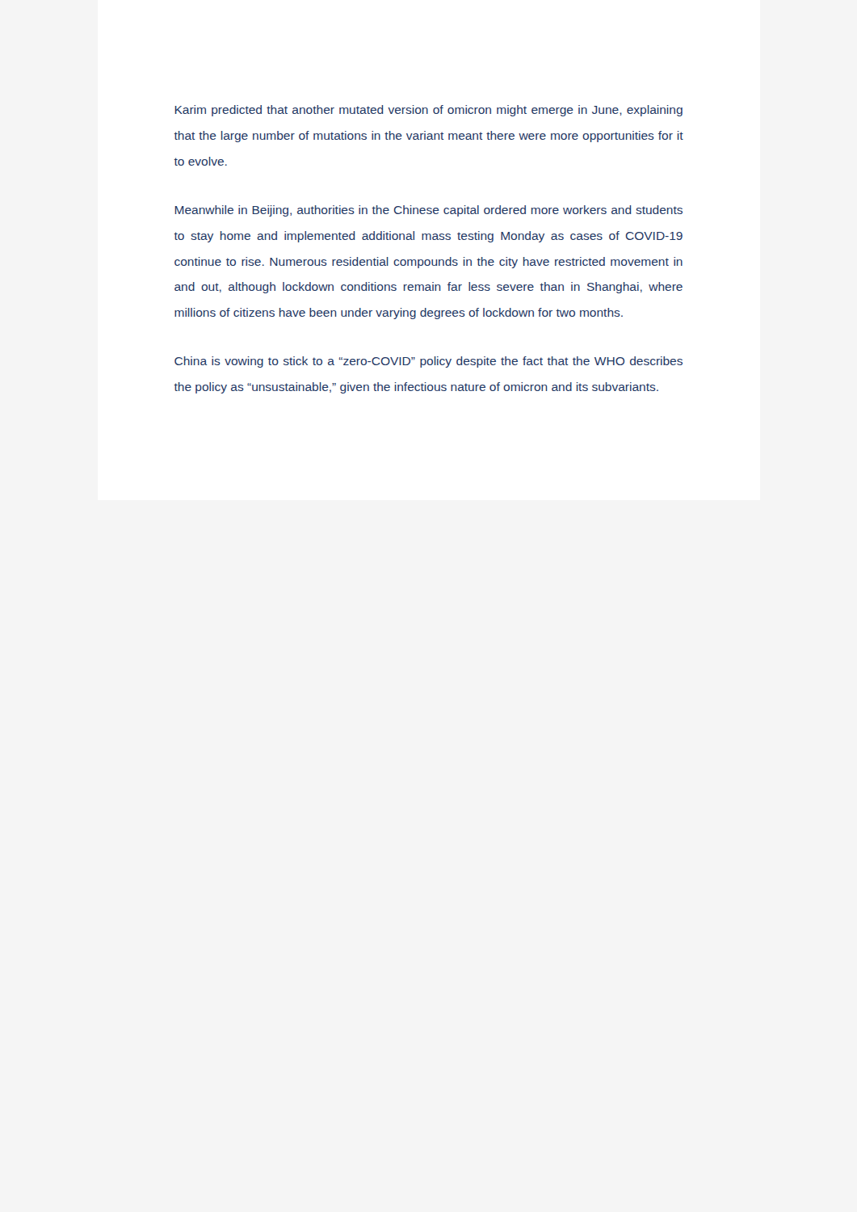Karim predicted that another mutated version of omicron might emerge in June, explaining that the large number of mutations in the variant meant there were more opportunities for it to evolve.
Meanwhile in Beijing, authorities in the Chinese capital ordered more workers and students to stay home and implemented additional mass testing Monday as cases of COVID-19 continue to rise. Numerous residential compounds in the city have restricted movement in and out, although lockdown conditions remain far less severe than in Shanghai, where millions of citizens have been under varying degrees of lockdown for two months.
China is vowing to stick to a “zero-COVID” policy despite the fact that the WHO describes the policy as “unsustainable,” given the infectious nature of omicron and its subvariants.